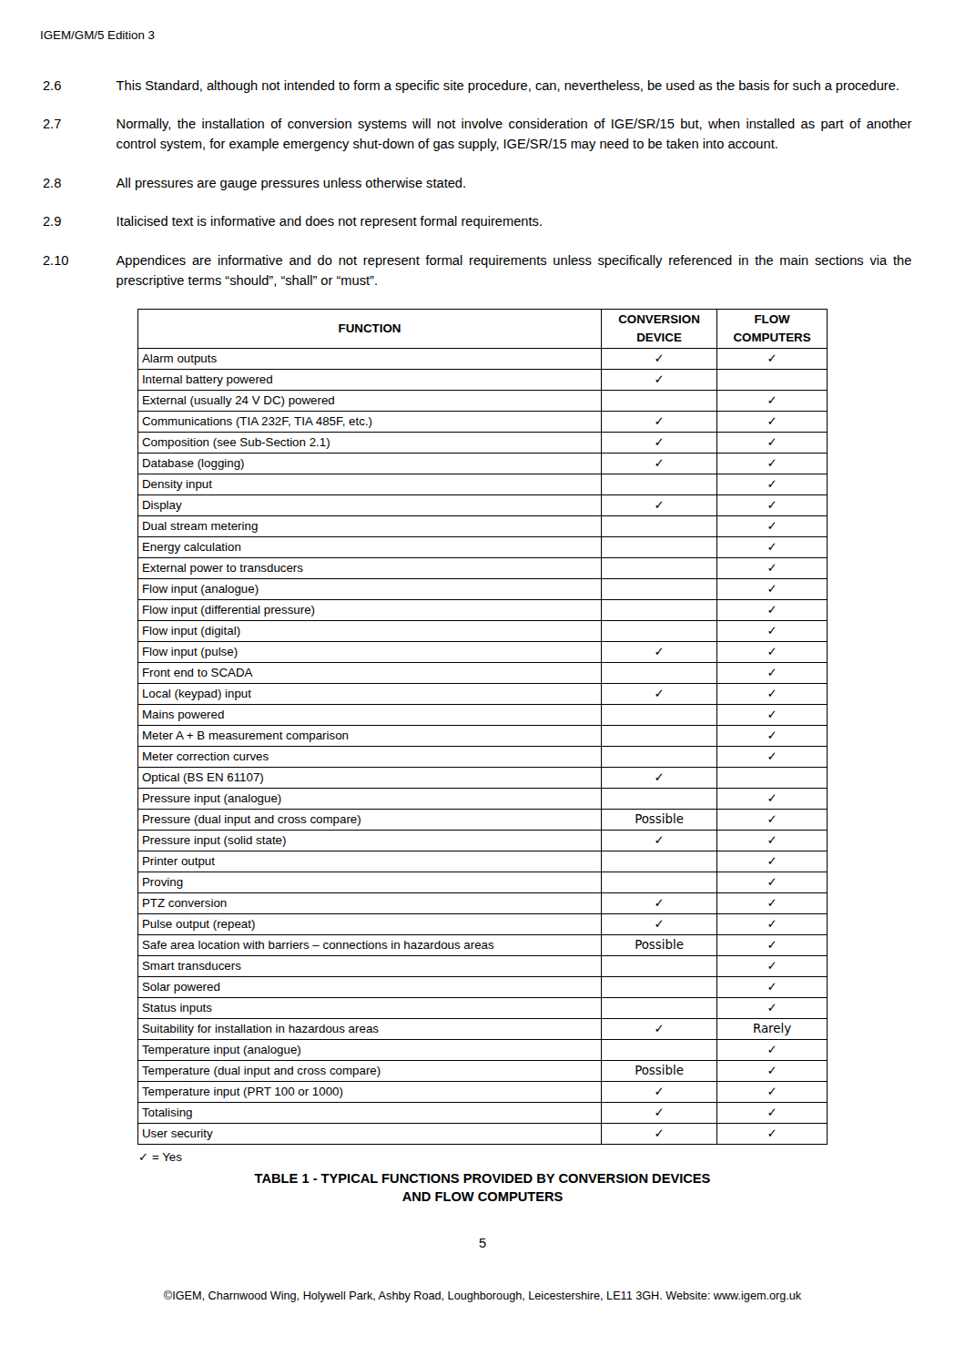IGEM/GM/5 Edition 3
2.6
This Standard, although not intended to form a specific site procedure, can, nevertheless, be used as the basis for such a procedure.
2.7
Normally, the installation of conversion systems will not involve consideration of IGE/SR/15 but, when installed as part of another control system, for example emergency shut-down of gas supply, IGE/SR/15 may need to be taken into account.
2.8
All pressures are gauge pressures unless otherwise stated.
2.9
Italicised text is informative and does not represent formal requirements.
2.10
Appendices are informative and do not represent formal requirements unless specifically referenced in the main sections via the prescriptive terms “should”, “shall” or “must”.
| FUNCTION | CONVERSION DEVICE | FLOW COMPUTERS |
| --- | --- | --- |
| Alarm outputs | ✓ | ✓ |
| Internal battery powered | ✓ | |
| External (usually 24 V DC) powered | | ✓ |
| Communications (TIA 232F, TIA 485F, etc.) | ✓ | ✓ |
| Composition (see Sub-Section 2.1) | ✓ | ✓ |
| Database (logging) | ✓ | ✓ |
| Density input | | ✓ |
| Display | ✓ | ✓ |
| Dual stream metering | | ✓ |
| Energy calculation | | ✓ |
| External power to transducers | | ✓ |
| Flow input (analogue) | | ✓ |
| Flow input (differential pressure) | | ✓ |
| Flow input (digital) | | ✓ |
| Flow input (pulse) | ✓ | ✓ |
| Front end to SCADA | | ✓ |
| Local (keypad) input | ✓ | ✓ |
| Mains powered | | ✓ |
| Meter A + B measurement comparison | | ✓ |
| Meter correction curves | | ✓ |
| Optical (BS EN 61107) | ✓ | |
| Pressure input (analogue) | | ✓ |
| Pressure (dual input and cross compare) | Possible | ✓ |
| Pressure input (solid state) | ✓ | ✓ |
| Printer output | | ✓ |
| Proving | | ✓ |
| PTZ conversion | ✓ | ✓ |
| Pulse output (repeat) | ✓ | ✓ |
| Safe area location with barriers – connections in hazardous areas | Possible | ✓ |
| Smart transducers | | ✓ |
| Solar powered | | ✓ |
| Status inputs | | ✓ |
| Suitability for installation in hazardous areas | ✓ | Rarely |
| Temperature input (analogue) | | ✓ |
| Temperature (dual input and cross compare) | Possible | ✓ |
| Temperature input (PRT 100 or 1000) | ✓ | ✓ |
| Totalising | ✓ | ✓ |
| User security | ✓ | ✓ |
✓ = Yes
TABLE 1 - TYPICAL FUNCTIONS PROVIDED BY CONVERSION DEVICES AND FLOW COMPUTERS
5
©IGEM, Charnwood Wing, Holywell Park, Ashby Road, Loughborough, Leicestershire, LE11 3GH. Website: www.igem.org.uk